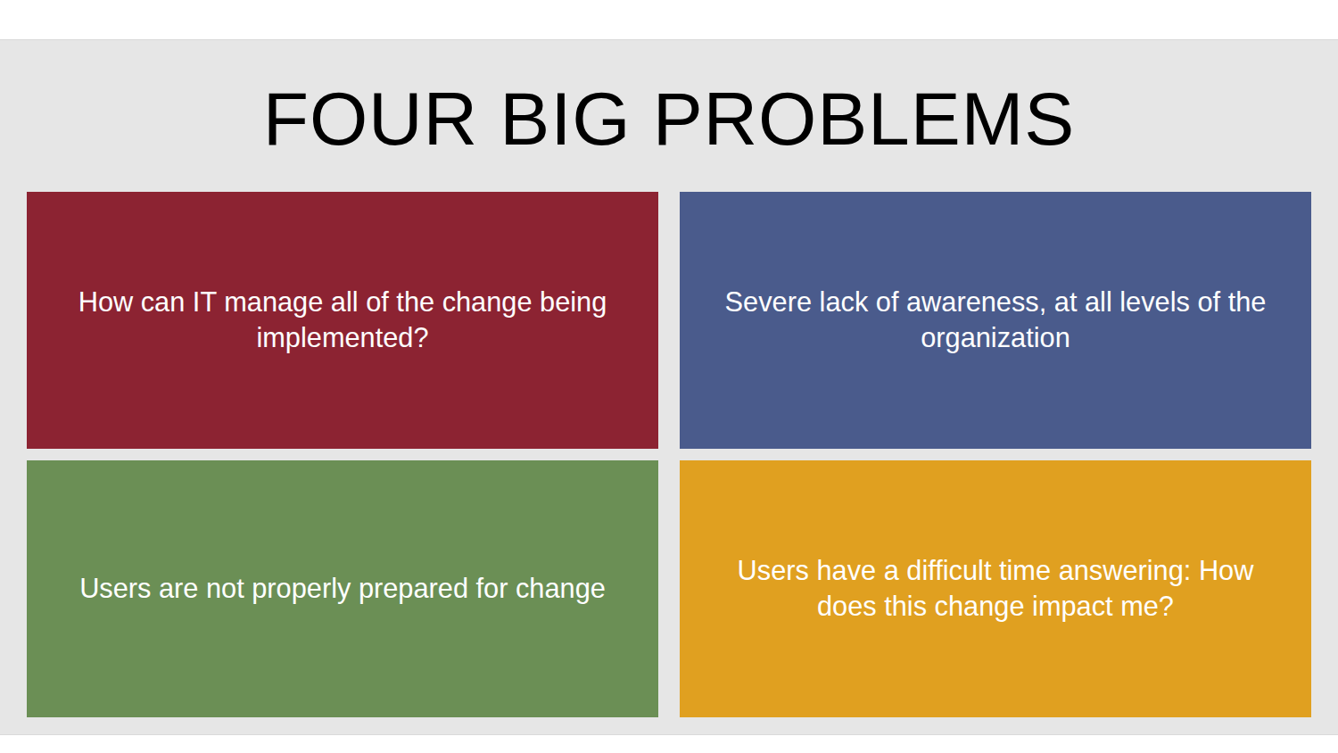FOUR BIG PROBLEMS
How can IT manage all of the change being implemented?
Severe lack of awareness, at all levels of the organization
Users are not properly prepared for change
Users have a difficult time answering: How does this change impact me?